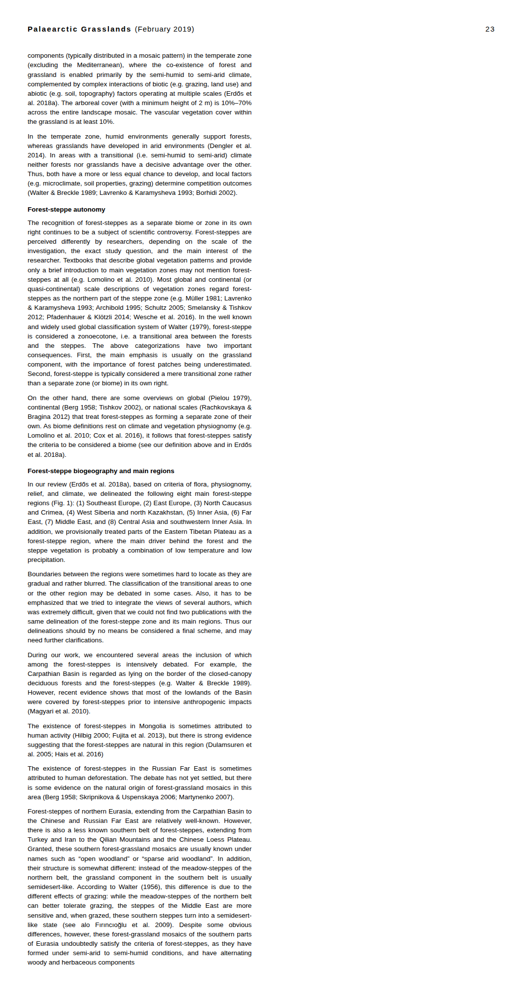Palaearctic Grasslands (February 2019)
23
components (typically distributed in a mosaic pattern) in the temperate zone (excluding the Mediterranean), where the co-existence of forest and grassland is enabled primarily by the semi-humid to semi-arid climate, complemented by complex interactions of biotic (e.g. grazing, land use) and abiotic (e.g. soil, topography) factors operating at multiple scales (Erdős et al. 2018a). The arboreal cover (with a minimum height of 2 m) is 10%–70% across the entire landscape mosaic. The vascular vegetation cover within the grassland is at least 10%.
In the temperate zone, humid environments generally support forests, whereas grasslands have developed in arid environments (Dengler et al. 2014). In areas with a transitional (i.e. semi-humid to semi-arid) climate neither forests nor grasslands have a decisive advantage over the other. Thus, both have a more or less equal chance to develop, and local factors (e.g. microclimate, soil properties, grazing) determine competition outcomes (Walter & Breckle 1989; Lavrenko & Karamysheva 1993; Borhidi 2002).
Forest-steppe autonomy
The recognition of forest-steppes as a separate biome or zone in its own right continues to be a subject of scientific controversy. Forest-steppes are perceived differently by researchers, depending on the scale of the investigation, the exact study question, and the main interest of the researcher. Textbooks that describe global vegetation patterns and provide only a brief introduction to main vegetation zones may not mention forest-steppes at all (e.g. Lomolino et al. 2010). Most global and continental (or quasi-continental) scale descriptions of vegetation zones regard forest-steppes as the northern part of the steppe zone (e.g. Müller 1981; Lavrenko & Karamysheva 1993; Archibold 1995; Schultz 2005; Smelansky & Tishkov 2012; Pfadenhauer & Klötzli 2014; Wesche et al. 2016). In the well known and widely used global classification system of Walter (1979), forest-steppe is considered a zonoecotone, i.e. a transitional area between the forests and the steppes. The above categorizations have two important consequences. First, the main emphasis is usually on the grassland component, with the importance of forest patches being underestimated. Second, forest-steppe is typically considered a mere transitional zone rather than a separate zone (or biome) in its own right.
On the other hand, there are some overviews on global (Pielou 1979), continental (Berg 1958; Tishkov 2002), or national scales (Rachkovskaya & Bragina 2012) that treat forest-steppes as forming a separate zone of their own. As biome definitions rest on climate and vegetation physiognomy (e.g. Lomolino et al. 2010; Cox et al. 2016), it follows that forest-steppes satisfy the criteria to be considered a biome (see our definition above and in Erdős et al. 2018a).
Forest-steppe biogeography and main regions
In our review (Erdős et al. 2018a), based on criteria of flora, physiognomy, relief, and climate, we delineated the following eight main forest-steppe regions (Fig. 1): (1) Southeast Europe, (2) East Europe, (3) North Caucasus and Crimea, (4) West Siberia and north Kazakhstan, (5) Inner Asia, (6) Far East, (7) Middle East, and (8) Central Asia and southwestern Inner Asia. In addition, we provisionally treated parts of the Eastern Tibetan Plateau as a forest-steppe region, where the main driver behind the forest and the steppe vegetation is probably a combination of low temperature and low precipitation.
Boundaries between the regions were sometimes hard to locate as they are gradual and rather blurred. The classification of the transitional areas to one or the other region may be debated in some cases. Also, it has to be emphasized that we tried to integrate the views of several authors, which was extremely difficult, given that we could not find two publications with the same delineation of the forest-steppe zone and its main regions. Thus our delineations should by no means be considered a final scheme, and may need further clarifications.
During our work, we encountered several areas the inclusion of which among the forest-steppes is intensively debated. For example, the Carpathian Basin is regarded as lying on the border of the closed-canopy deciduous forests and the forest-steppes (e.g. Walter & Breckle 1989). However, recent evidence shows that most of the lowlands of the Basin were covered by forest-steppes prior to intensive anthropogenic impacts (Magyari et al. 2010).
The existence of forest-steppes in Mongolia is sometimes attributed to human activity (Hilbig 2000; Fujita et al. 2013), but there is strong evidence suggesting that the forest-steppes are natural in this region (Dulamsuren et al. 2005; Hais et al. 2016)
The existence of forest-steppes in the Russian Far East is sometimes attributed to human deforestation. The debate has not yet settled, but there is some evidence on the natural origin of forest-grassland mosaics in this area (Berg 1958; Skripnikova & Uspenskaya 2006; Martynenko 2007).
Forest-steppes of northern Eurasia, extending from the Carpathian Basin to the Chinese and Russian Far East are relatively well-known. However, there is also a less known southern belt of forest-steppes, extending from Turkey and Iran to the Qilian Mountains and the Chinese Loess Plateau. Granted, these southern forest-grassland mosaics are usually known under names such as “open woodland” or “sparse arid woodland”. In addition, their structure is somewhat different: instead of the meadow-steppes of the northern belt, the grassland component in the southern belt is usually semidesert-like. According to Walter (1956), this difference is due to the different effects of grazing: while the meadow-steppes of the northern belt can better tolerate grazing, the steppes of the Middle East are more sensitive and, when grazed, these southern steppes turn into a semidesert-like state (see alo Fırıncıoğlu et al. 2009). Despite some obvious differences, however, these forest-grassland mosaics of the southern parts of Eurasia undoubtedly satisfy the criteria of forest-steppes, as they have formed under semi-arid to semi-humid conditions, and have alternating woody and herbaceous components